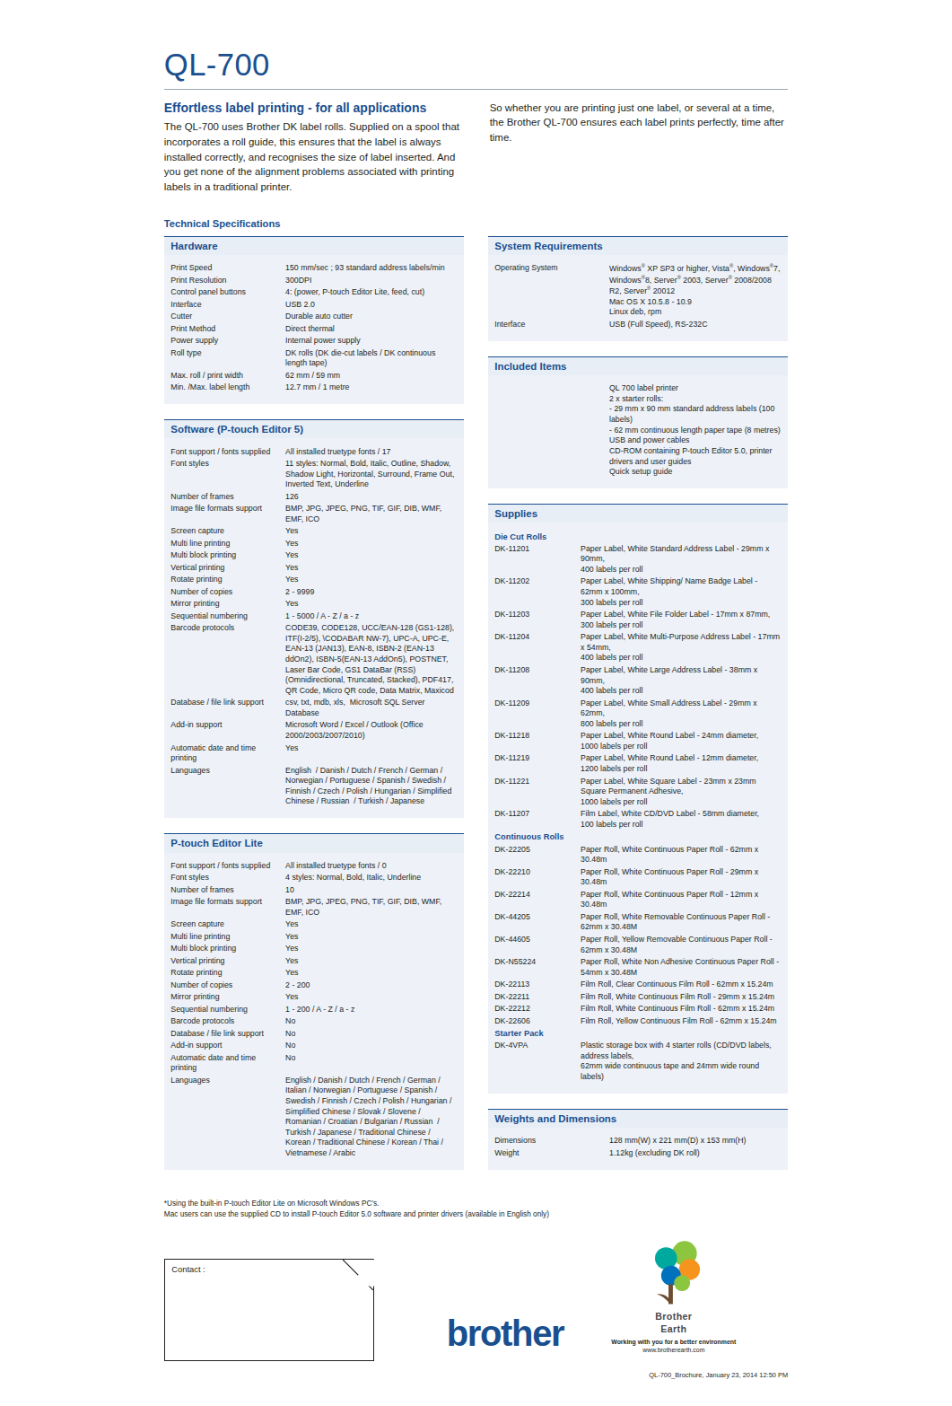QL-700
Effortless label printing - for all applications
The QL-700 uses Brother DK label rolls. Supplied on a spool that incorporates a roll guide, this ensures that the label is always installed correctly, and recognises the size of label inserted. And you get none of the alignment problems associated with printing labels in a traditional printer.
So whether you are printing just one label, or several at a time, the Brother QL-700 ensures each label prints perfectly, time after time.
Technical Specifications
Hardware
| Print Speed | 150 mm/sec ; 93 standard address labels/min |
| Print Resolution | 300DPI |
| Control panel buttons | 4: (power, P-touch Editor Lite, feed, cut) |
| Interface | USB 2.0 |
| Cutter | Durable auto cutter |
| Print Method | Direct thermal |
| Power supply | Internal power supply |
| Roll type | DK rolls (DK die-cut labels / DK continuous length tape) |
| Max. roll / print width | 62 mm / 59 mm |
| Min. /Max. label length | 12.7 mm / 1 metre |
Software (P-touch Editor 5)
| Font support / fonts supplied | All installed truetype fonts / 17 |
| Font styles | 11 styles: Normal, Bold, Italic, Outline, Shadow, Shadow Light, Horizontal, Surround, Frame Out, Inverted Text, Underline |
| Number of frames | 126 |
| Image file formats support | BMP, JPG, JPEG, PNG, TIF, GIF, DIB, WMF, EMF, ICO |
| Screen capture | Yes |
| Multi line printing | Yes |
| Multi block printing | Yes |
| Vertical printing | Yes |
| Rotate printing | Yes |
| Number of copies | 2 - 9999 |
| Mirror printing | Yes |
| Sequential numbering | 1 - 5000 / A - Z / a - z |
| Barcode protocols | CODE39, CODE128, UCC/EAN-128 (GS1-128), ITF(I-2/5), \CODABAR NW-7), UPC-A, UPC-E, EAN-13 (JAN13), EAN-8, ISBN-2 (EAN-13 ddOn2), ISBN-5(EAN-13 AddOn5), POSTNET, Laser Bar Code, GS1 DataBar (RSS) (Omnidirectional, Truncated, Stacked), PDF417, QR Code, Micro QR code, Data Matrix, Maxicod |
| Database / file link support | csv, txt, mdb, xls, Microsoft SQL Server Database |
| Add-in support | Microsoft Word / Excel / Outlook (Office 2000/2003/2007/2010) |
| Automatic date and time printing | Yes |
| Languages | English / Danish / Dutch / French / German / Norwegian / Portuguese / Spanish / Swedish / Finnish / Czech / Polish / Hungarian / Simplified Chinese / Russian / Turkish / Japanese |
P-touch Editor Lite
| Font support / fonts supplied | All installed truetype fonts / 0 |
| Font styles | 4 styles: Normal, Bold, Italic, Underline |
| Number of frames | 10 |
| Image file formats support | BMP, JPG, JPEG, PNG, TIF, GIF, DIB, WMF, EMF, ICO |
| Screen capture | Yes |
| Multi line printing | Yes |
| Multi block printing | Yes |
| Vertical printing | Yes |
| Rotate printing | Yes |
| Number of copies | 2 - 200 |
| Mirror printing | Yes |
| Sequential numbering | 1 - 200 / A - Z / a - z |
| Barcode protocols | No |
| Database / file link support | No |
| Add-in support | No |
| Automatic date and time printing | No |
| Languages | English / Danish / Dutch / French / German / Italian / Norwegian / Portuguese / Spanish / Swedish / Finnish / Czech / Polish / Hungarian / Simplified Chinese / Slovak / Slovene / Romanian / Croatian / Bulgarian / Russian / Turkish / Japanese / Traditional Chinese / Korean / Traditional Chinese / Korean / Thai / Vietnamese / Arabic |
System Requirements
| Operating System | Windows ® XP SP3 or higher, Vista ® , Windows ® 7, Windows ® 8, Server ® 2003, Server ® 2008/2008 R2, Server ® 20012 Mac OS X 10.5.8 - 10.9 Linux deb, rpm |
| Interface | USB (Full Speed), RS-232C |
Included Items
| | QL 700 label printer 2 x starter rolls: - 29 mm x 90 mm standard address labels (100 labels) - 62 mm continuous length paper tape (8 metres) USB and power cables CD-ROM containing P-touch Editor 5.0, printer drivers and user guides Quick setup guide |
Supplies
| Die Cut Rolls |
| DK-11201 | Paper Label, White Standard Address Label - 29mm x 90mm, 400 labels per roll |
| DK-11202 | Paper Label, White Shipping/ Name Badge Label - 62mm x 100mm, 300 labels per roll |
| DK-11203 | Paper Label, White File Folder Label - 17mm x 87mm, 300 labels per roll |
| DK-11204 | Paper Label, White Multi-Purpose Address Label - 17mm x 54mm, 400 labels per roll |
| DK-11208 | Paper Label, White Large Address Label - 38mm x 90mm, 400 labels per roll |
| DK-11209 | Paper Label, White Small Address Label - 29mm x 62mm, 800 labels per roll |
| DK-11218 | Paper Label, White Round Label - 24mm diameter, 1000 labels per roll |
| DK-11219 | Paper Label, White Round Label - 12mm diameter, 1200 labels per roll |
| DK-11221 | Paper Label, White Square Label - 23mm x 23mm Square Permanent Adhesive, 1000 labels per roll |
| DK-11207 | Film Label, White CD/DVD Label - 58mm diameter, 100 labels per roll |
| Continuous Rolls |
| DK-22205 | Paper Roll, White Continuous Paper Roll - 62mm x 30.48m |
| DK-22210 | Paper Roll, White Continuous Paper Roll - 29mm x 30.48m |
| DK-22214 | Paper Roll, White Continuous Paper Roll - 12mm x 30.48m |
| DK-44205 | Paper Roll, White Removable Continuous Paper Roll - 62mm x 30.48M |
| DK-44605 | Paper Roll, Yellow Removable Continuous Paper Roll - 62mm x 30.48M |
| DK-N55224 | Paper Roll, White Non Adhesive Continuous Paper Roll - 54mm x 30.48M |
| DK-22113 | Film Roll, Clear Continuous Film Roll - 62mm x 15.24m |
| DK-22211 | Film Roll, White Continuous Film Roll - 29mm x 15.24m |
| DK-22212 | Film Roll, White Continuous Film Roll - 62mm x 15.24m |
| DK-22606 | Film Roll, Yellow Continuous Film Roll - 62mm x 15.24m |
| Starter Pack |
| DK-4VPA | Plastic storage box with 4 starter rolls (CD/DVD labels, address labels, 62mm wide continuous tape and 24mm wide round labels) |
Weights and Dimensions
| Dimensions | 128 mm(W) x 221 mm(D) x 153 mm(H) |
| Weight | 1.12kg (excluding DK roll) |
*Using the built-in P-touch Editor Lite on Microsoft Windows PC's.
Mac users can use the supplied CD to install P-touch Editor 5.0 software and printer drivers (available in English only)
Contact :
brother
Brother
Earth
Working with you for a better environment
www.brotherearth.com
QL-700_Brochure, January 23, 2014 12:50 PM